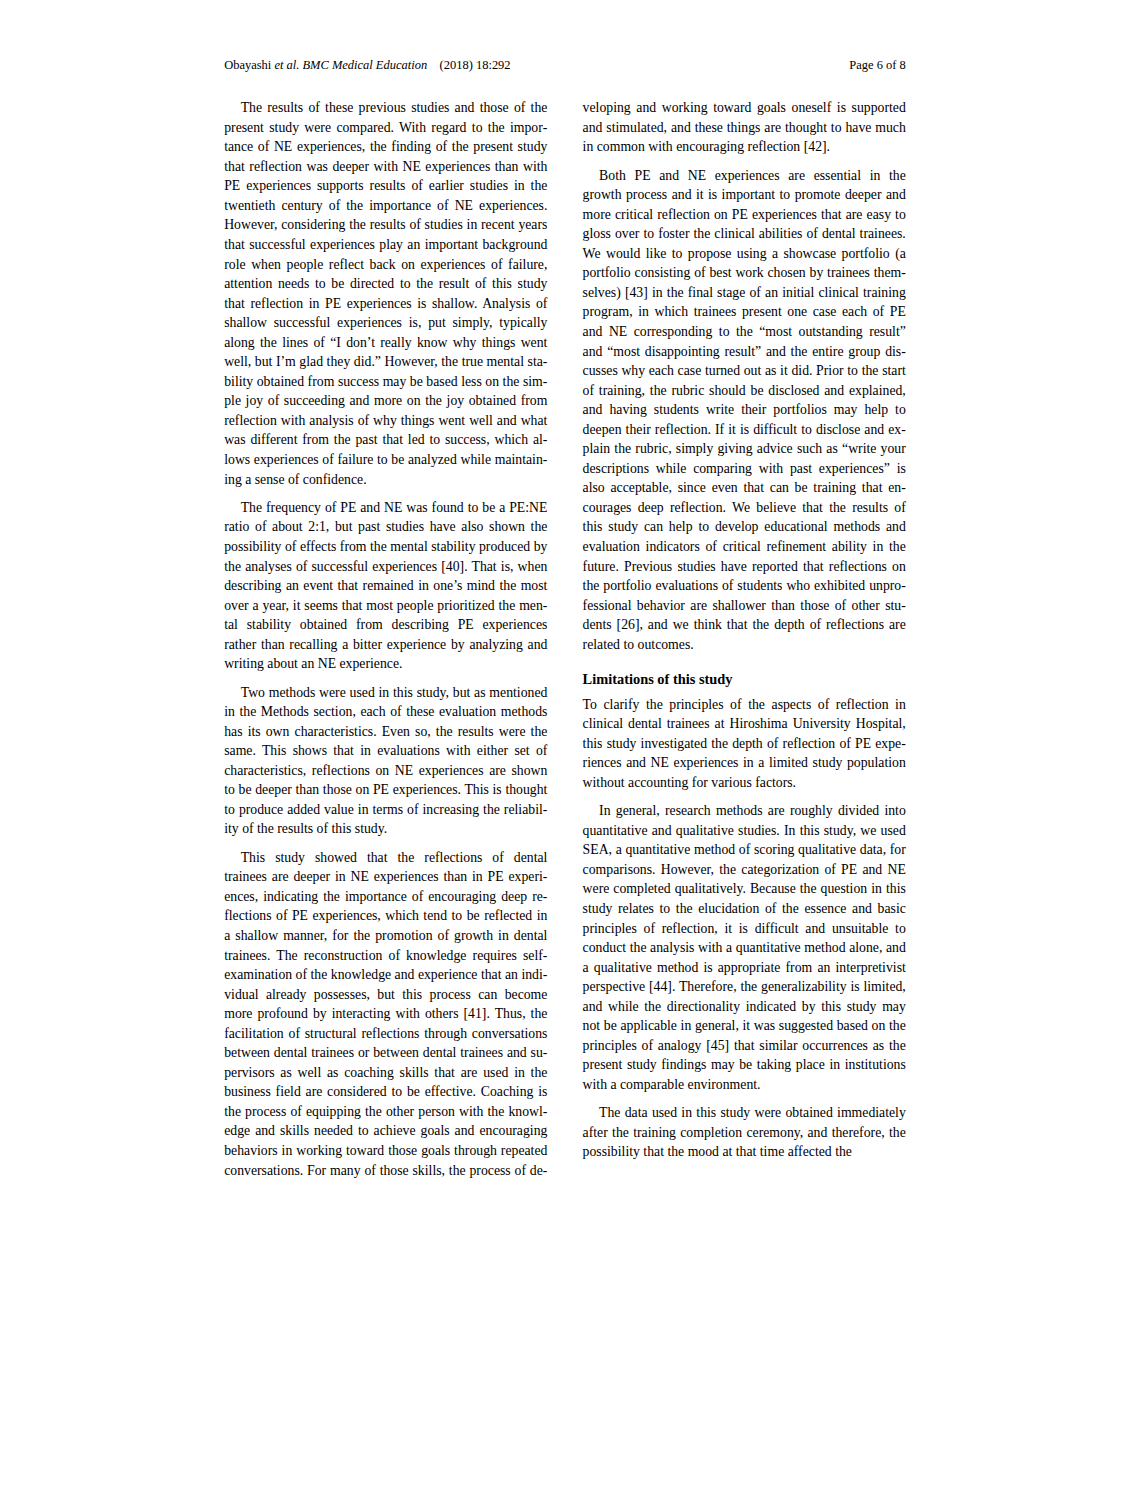Obayashi et al. BMC Medical Education (2018) 18:292
Page 6 of 8
The results of these previous studies and those of the present study were compared. With regard to the importance of NE experiences, the finding of the present study that reflection was deeper with NE experiences than with PE experiences supports results of earlier studies in the twentieth century of the importance of NE experiences. However, considering the results of studies in recent years that successful experiences play an important background role when people reflect back on experiences of failure, attention needs to be directed to the result of this study that reflection in PE experiences is shallow. Analysis of shallow successful experiences is, put simply, typically along the lines of “I don’t really know why things went well, but I’m glad they did.” However, the true mental stability obtained from success may be based less on the simple joy of succeeding and more on the joy obtained from reflection with analysis of why things went well and what was different from the past that led to success, which allows experiences of failure to be analyzed while maintaining a sense of confidence.
The frequency of PE and NE was found to be a PE:NE ratio of about 2:1, but past studies have also shown the possibility of effects from the mental stability produced by the analyses of successful experiences [40]. That is, when describing an event that remained in one’s mind the most over a year, it seems that most people prioritized the mental stability obtained from describing PE experiences rather than recalling a bitter experience by analyzing and writing about an NE experience.
Two methods were used in this study, but as mentioned in the Methods section, each of these evaluation methods has its own characteristics. Even so, the results were the same. This shows that in evaluations with either set of characteristics, reflections on NE experiences are shown to be deeper than those on PE experiences. This is thought to produce added value in terms of increasing the reliability of the results of this study.
This study showed that the reflections of dental trainees are deeper in NE experiences than in PE experiences, indicating the importance of encouraging deep reflections of PE experiences, which tend to be reflected in a shallow manner, for the promotion of growth in dental trainees. The reconstruction of knowledge requires self-examination of the knowledge and experience that an individual already possesses, but this process can become more profound by interacting with others [41]. Thus, the facilitation of structural reflections through conversations between dental trainees or between dental trainees and supervisors as well as coaching skills that are used in the business field are considered to be effective. Coaching is the process of equipping the other person with the knowledge and skills needed to achieve goals and encouraging behaviors in working toward those goals through repeated conversations. For many of those skills, the process of developing and working toward goals oneself is supported and stimulated, and these things are thought to have much in common with encouraging reflection [42].
Both PE and NE experiences are essential in the growth process and it is important to promote deeper and more critical reflection on PE experiences that are easy to gloss over to foster the clinical abilities of dental trainees. We would like to propose using a showcase portfolio (a portfolio consisting of best work chosen by trainees themselves) [43] in the final stage of an initial clinical training program, in which trainees present one case each of PE and NE corresponding to the “most outstanding result” and “most disappointing result” and the entire group discusses why each case turned out as it did. Prior to the start of training, the rubric should be disclosed and explained, and having students write their portfolios may help to deepen their reflection. If it is difficult to disclose and explain the rubric, simply giving advice such as “write your descriptions while comparing with past experiences” is also acceptable, since even that can be training that encourages deep reflection. We believe that the results of this study can help to develop educational methods and evaluation indicators of critical refinement ability in the future. Previous studies have reported that reflections on the portfolio evaluations of students who exhibited unprofessional behavior are shallower than those of other students [26], and we think that the depth of reflections are related to outcomes.
Limitations of this study
To clarify the principles of the aspects of reflection in clinical dental trainees at Hiroshima University Hospital, this study investigated the depth of reflection of PE experiences and NE experiences in a limited study population without accounting for various factors.
In general, research methods are roughly divided into quantitative and qualitative studies. In this study, we used SEA, a quantitative method of scoring qualitative data, for comparisons. However, the categorization of PE and NE were completed qualitatively. Because the question in this study relates to the elucidation of the essence and basic principles of reflection, it is difficult and unsuitable to conduct the analysis with a quantitative method alone, and a qualitative method is appropriate from an interpretivist perspective [44]. Therefore, the generalizability is limited, and while the directionality indicated by this study may not be applicable in general, it was suggested based on the principles of analogy [45] that similar occurrences as the present study findings may be taking place in institutions with a comparable environment.
The data used in this study were obtained immediately after the training completion ceremony, and therefore, the possibility that the mood at that time affected the